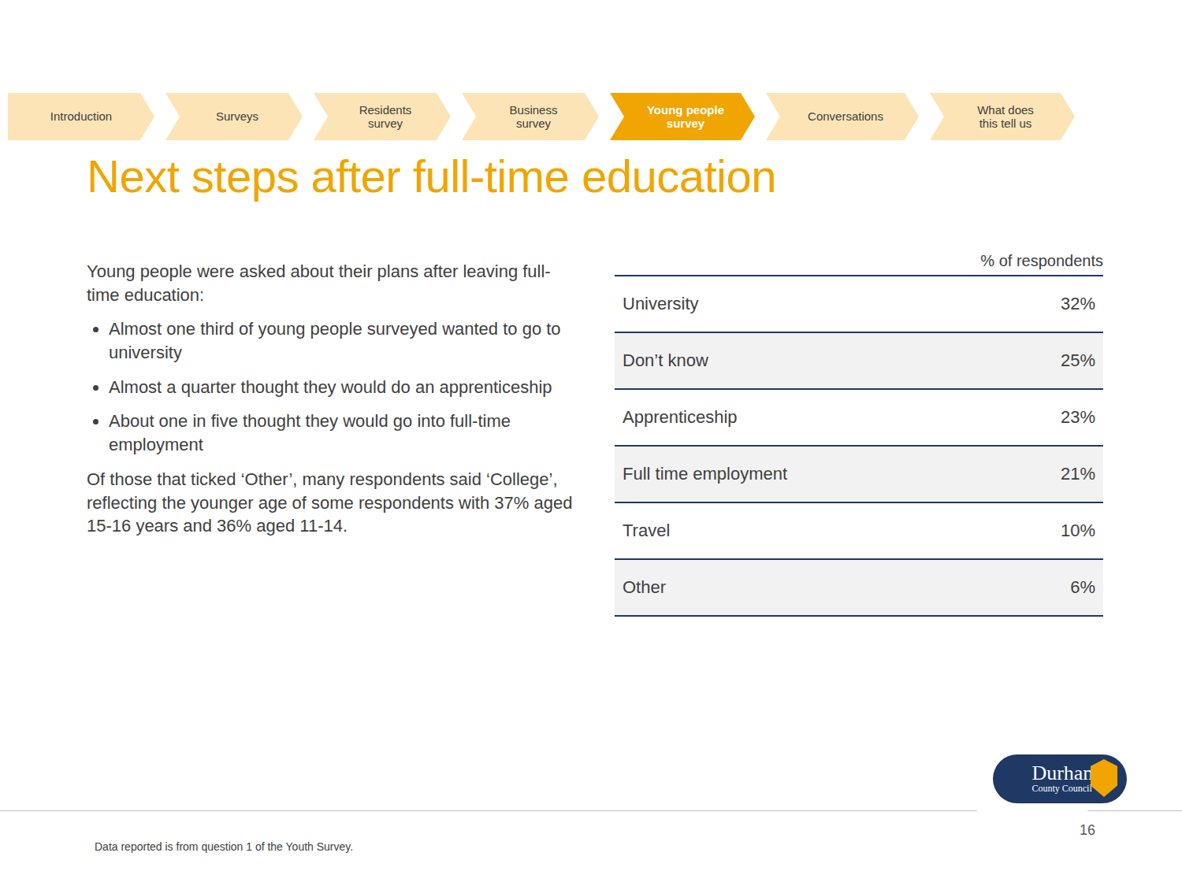Introduction
Surveys
Residents
survey
Business
survey
Young people
survey
Conversations
What does
this tell us
Next steps after full-time education
Young people were asked about their plans after leaving full-time education:
Almost one third of young people surveyed wanted to go to university
Almost a quarter thought they would do an apprenticeship
About one in five thought they would go into full-time employment
Of those that ticked ‘Other’, many respondents said ‘College’, reflecting the younger age of some respondents with 37% aged 15-16 years and 36% aged 11-14.
% of respondents
| University | 32% |
| Don’t know | 25% |
| Apprenticeship | 23% |
| Full time employment | 21% |
| Travel | 10% |
| Other | 6% |
Durham County Council
16
Data reported is from question 1 of the Youth Survey.